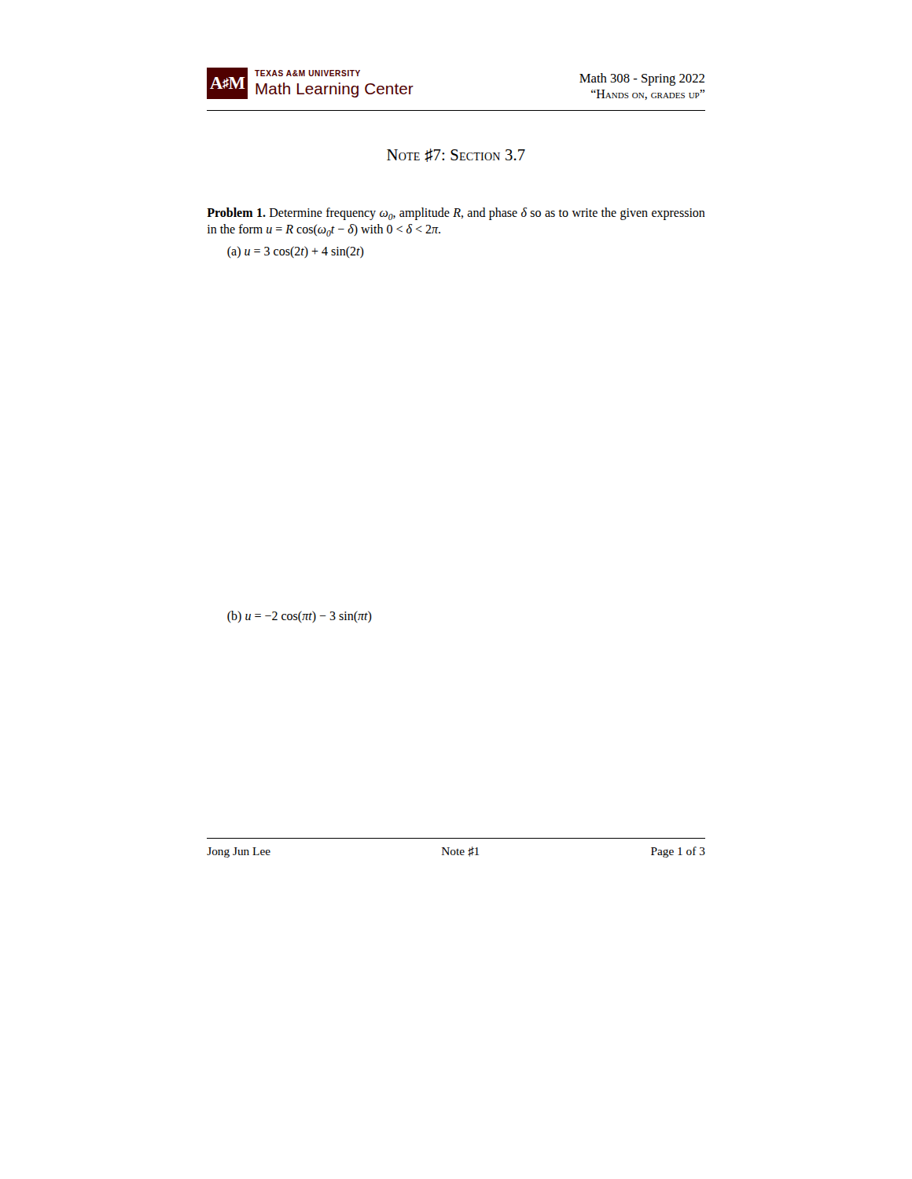A♯M
Texas A&M University
Math Learning Center
Math 308 - Spring 2022
“Hands on, grades up”
Note ♯7: Section 3.7
Problem 1. Determine frequency ω0, amplitude R, and phase δ so as to write the given expression in the form u = R cos(ω0t − δ) with 0 < δ < 2π.
(a) u = 3 cos(2t) + 4 sin(2t)
(b) u = −2 cos(πt) − 3 sin(πt)
Jong Jun Lee
Note ♯1
Page 1 of 3